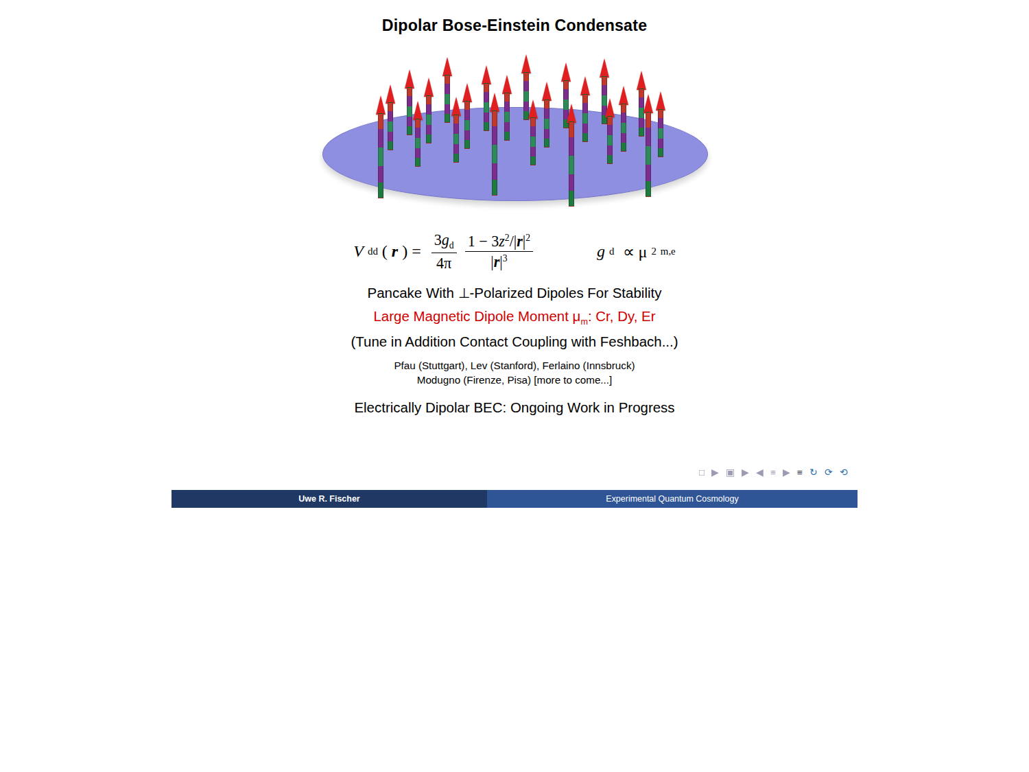Dipolar Bose-Einstein Condensate
Vdd(r) = 3gd 4π 1 − 3z2/|r|2 |r|3 gd ∝ μ2m,e
Pancake With ⊥-Polarized Dipoles For Stability
Large Magnetic Dipole Moment μm: Cr, Dy, Er
(Tune in Addition Contact Coupling with Feshbach...)
Pfau (Stuttgart), Lev (Stanford), Ferlaino (Innsbruck)
Modugno (Firenze, Pisa) [more to come...]
Electrically Dipolar BEC: Ongoing Work in Progress
□ ▶ ▣ ▶ ◀ ≡ ▶ ≡ ↻ ⟳ ⟲
Uwe R. Fischer
Experimental Quantum Cosmology